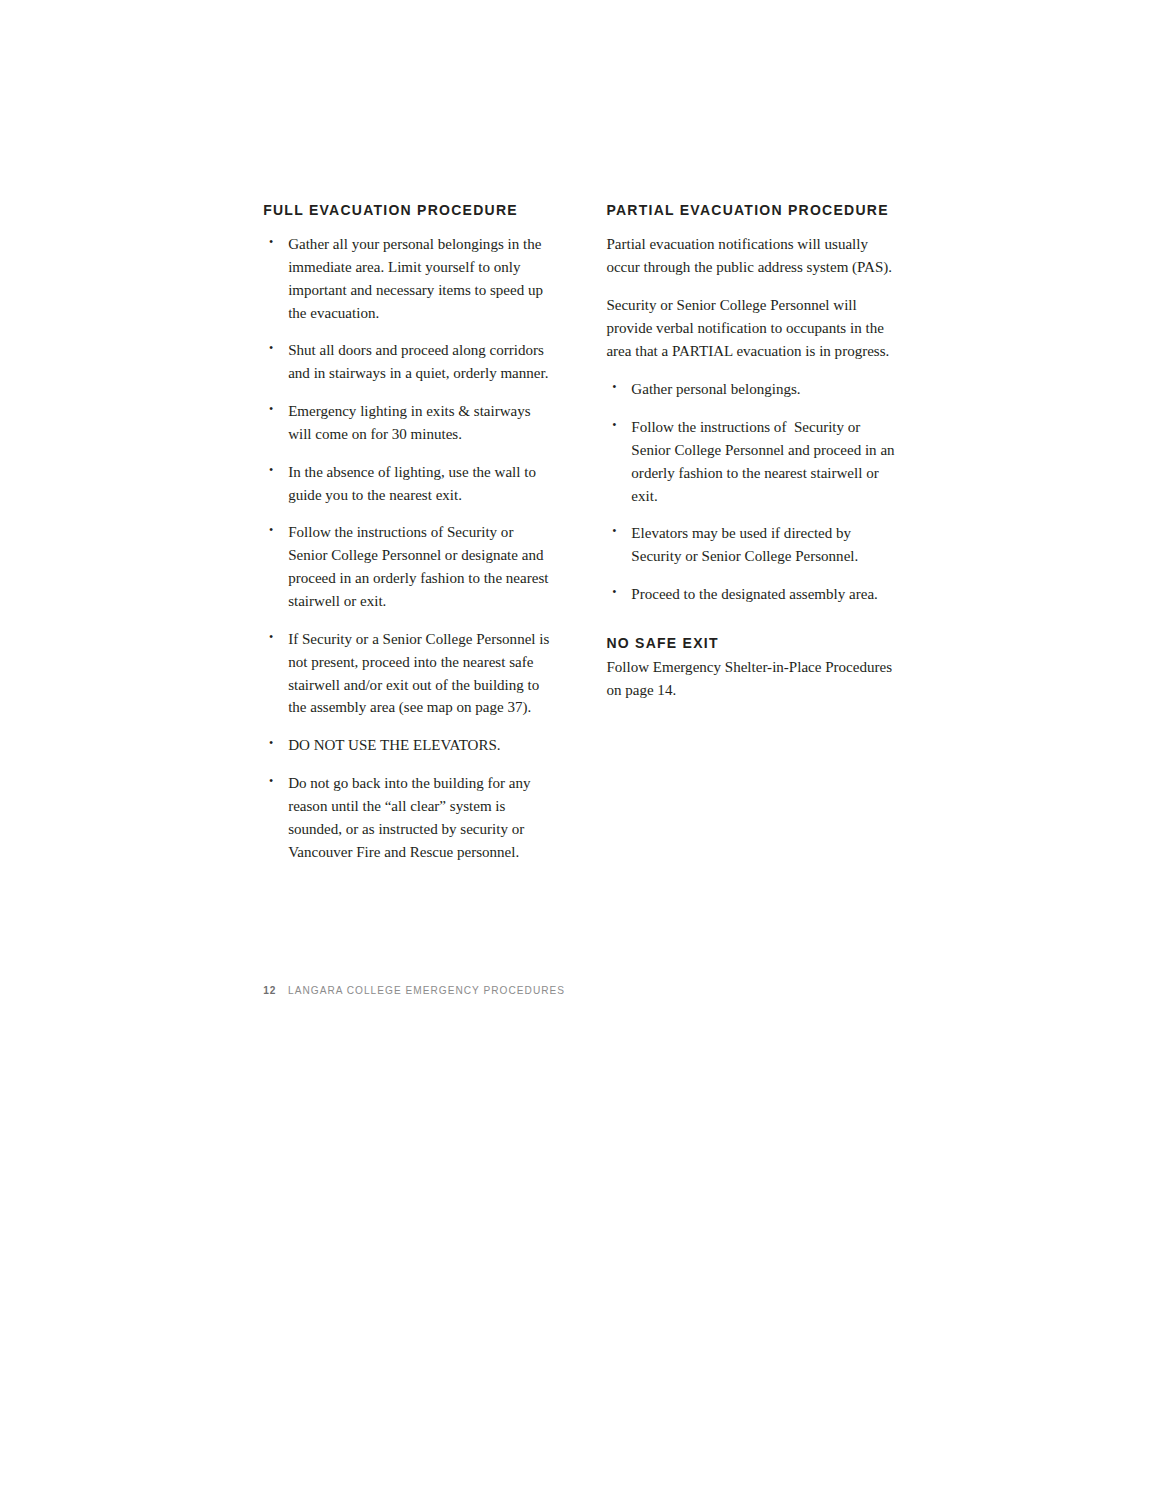Full Evacuation Procedure
Gather all your personal belongings in the immediate area. Limit yourself to only important and necessary items to speed up the evacuation.
Shut all doors and proceed along corridors and in stairways in a quiet, orderly manner.
Emergency lighting in exits & stairways will come on for 30 minutes.
In the absence of lighting, use the wall to guide you to the nearest exit.
Follow the instructions of Security or Senior College Personnel or designate and proceed in an orderly fashion to the nearest stairwell or exit.
If Security or a Senior College Personnel is not present, proceed into the nearest safe stairwell and/or exit out of the building to the assembly area (see map on page 37).
DO NOT USE THE ELEVATORS.
Do not go back into the building for any reason until the “all clear” system is sounded, or as instructed by security or Vancouver Fire and Rescue personnel.
Partial Evacuation Procedure
Partial evacuation notifications will usually occur through the public address system (PAS).
Security or Senior College Personnel will provide verbal notification to occupants in the area that a PARTIAL evacuation is in progress.
Gather personal belongings.
Follow the instructions of Security or Senior College Personnel and proceed in an orderly fashion to the nearest stairwell or exit.
Elevators may be used if directed by Security or Senior College Personnel.
Proceed to the designated assembly area.
No Safe Exit
Follow Emergency Shelter-in-Place Procedures on page 14.
12 Langara College Emergency Procedures